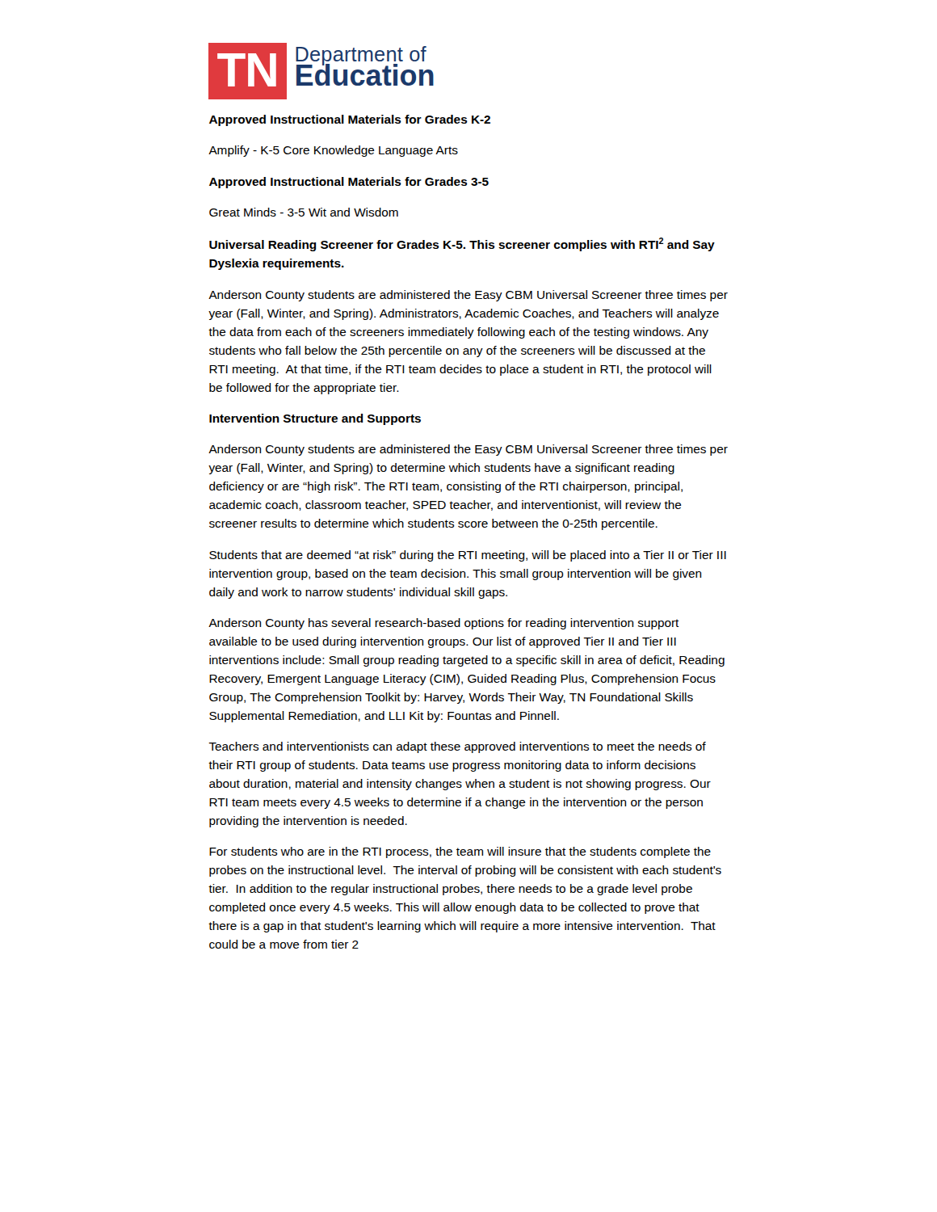TN Department of Education
Approved Instructional Materials for Grades K-2
Amplify - K-5 Core Knowledge Language Arts
Approved Instructional Materials for Grades 3-5
Great Minds - 3-5 Wit and Wisdom
Universal Reading Screener for Grades K-5. This screener complies with RTI2 and Say Dyslexia requirements.
Anderson County students are administered the Easy CBM Universal Screener three times per year (Fall, Winter, and Spring). Administrators, Academic Coaches, and Teachers will analyze the data from each of the screeners immediately following each of the testing windows. Any students who fall below the 25th percentile on any of the screeners will be discussed at the RTI meeting. At that time, if the RTI team decides to place a student in RTI, the protocol will be followed for the appropriate tier.
Intervention Structure and Supports
Anderson County students are administered the Easy CBM Universal Screener three times per year (Fall, Winter, and Spring) to determine which students have a significant reading deficiency or are “high risk”. The RTI team, consisting of the RTI chairperson, principal, academic coach, classroom teacher, SPED teacher, and interventionist, will review the screener results to determine which students score between the 0-25th percentile.
Students that are deemed “at risk” during the RTI meeting, will be placed into a Tier II or Tier III intervention group, based on the team decision. This small group intervention will be given daily and work to narrow students' individual skill gaps.
Anderson County has several research-based options for reading intervention support available to be used during intervention groups. Our list of approved Tier II and Tier III interventions include: Small group reading targeted to a specific skill in area of deficit, Reading Recovery, Emergent Language Literacy (CIM), Guided Reading Plus, Comprehension Focus Group, The Comprehension Toolkit by: Harvey, Words Their Way, TN Foundational Skills Supplemental Remediation, and LLI Kit by: Fountas and Pinnell.
Teachers and interventionists can adapt these approved interventions to meet the needs of their RTI group of students. Data teams use progress monitoring data to inform decisions about duration, material and intensity changes when a student is not showing progress. Our RTI team meets every 4.5 weeks to determine if a change in the intervention or the person providing the intervention is needed.
For students who are in the RTI process, the team will insure that the students complete the probes on the instructional level. The interval of probing will be consistent with each student's tier. In addition to the regular instructional probes, there needs to be a grade level probe completed once every 4.5 weeks. This will allow enough data to be collected to prove that there is a gap in that student's learning which will require a more intensive intervention. That could be a move from tier 2